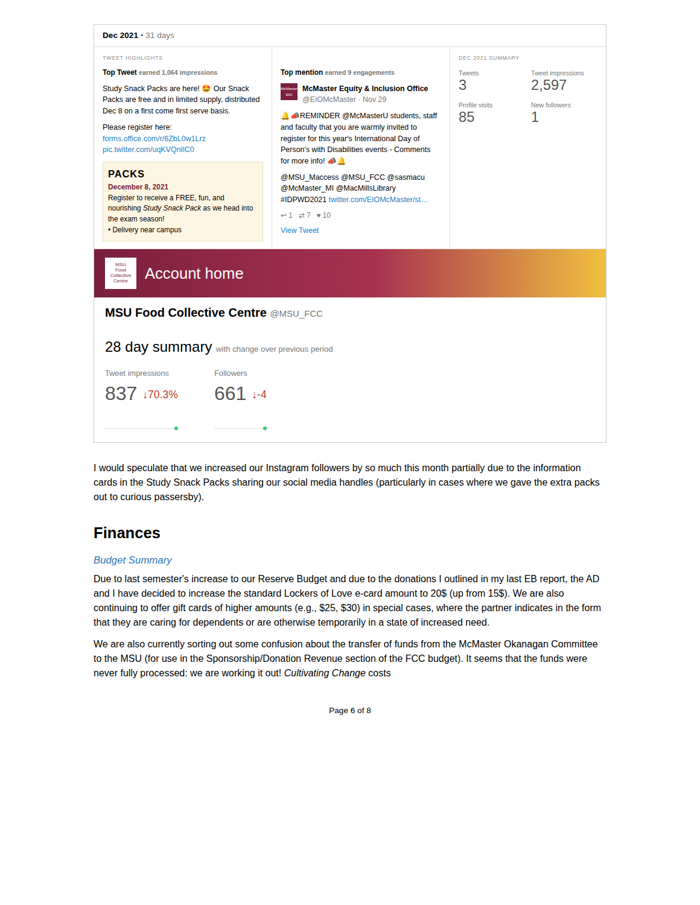Dec 2021 • 31 days
Tweet Highlights
Top Tweet earned 1,064 impressions
Study Snack Packs are here! 🤩 Our Snack Packs are free and in limited supply, distributed Dec 8 on a first come first serve basis.
Please register here:
forms.office.com/r/6ZbL0w1Lrz
pic.twitter.com/uqKVQnIlC0
PACKS
December 8, 2021
Register to receive a FREE, fun, and nourishing Study Snack Pack as we head into the exam season!
• Delivery near campus
Top mention earned 9 engagements
McMaster
EIO
McMaster Equity & Inclusion Office
@EIOMcMaster · Nov 29
🔔📣REMINDER @McMasterU students, staff and faculty that you are warmly invited to register for this year's International Day of Person's with Disabilities events - Comments for more info! 📣🔔
@MSU_Maccess @MSU_FCC @sasmacu @McMaster_MI @MacMillsLibrary #IDPWD2021 twitter.com/EIOMcMaster/st…
↩ 1 ⇄ 7 ♥ 10
View Tweet
Dec 2021 Summary
Tweets
3
Tweet impressions
2,597
Profile visits
85
New followers
1
MSU
Food
Collective
Centre
Account home
MSU Food Collective Centre @MSU_FCC
28 day summary with change over previous period
Tweet impressions
837 ↓70.3%
Followers
661 ↓-4
I would speculate that we increased our Instagram followers by so much this month partially due to the information cards in the Study Snack Packs sharing our social media handles (particularly in cases where we gave the extra packs out to curious passersby).
Finances
Budget Summary
Due to last semester's increase to our Reserve Budget and due to the donations I outlined in my last EB report, the AD and I have decided to increase the standard Lockers of Love e-card amount to 20$ (up from 15$). We are also continuing to offer gift cards of higher amounts (e.g., $25, $30) in special cases, where the partner indicates in the form that they are caring for dependents or are otherwise temporarily in a state of increased need.
We are also currently sorting out some confusion about the transfer of funds from the McMaster Okanagan Committee to the MSU (for use in the Sponsorship/Donation Revenue section of the FCC budget). It seems that the funds were never fully processed: we are working it out! Cultivating Change costs
Page 6 of 8